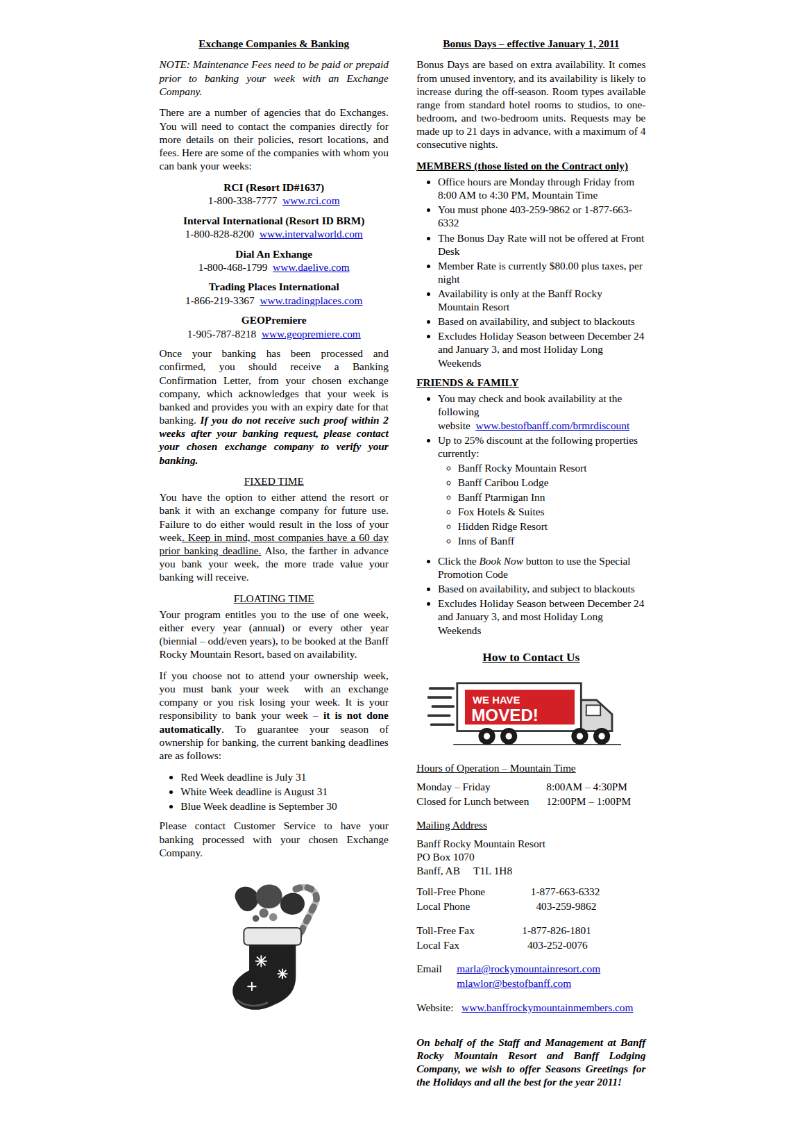Exchange Companies & Banking
NOTE: Maintenance Fees need to be paid or prepaid prior to banking your week with an Exchange Company.
There are a number of agencies that do Exchanges. You will need to contact the companies directly for more details on their policies, resort locations, and fees. Here are some of the companies with whom you can bank your weeks:
RCI (Resort ID#1637)
1-800-338-7777 www.rci.com
Interval International (Resort ID BRM)
1-800-828-8200 www.intervalworld.com
Dial An Exhange
1-800-468-1799 www.daelive.com
Trading Places International
1-866-219-3367 www.tradingplaces.com
GEOPremiere
1-905-787-8218 www.geopremiere.com
Once your banking has been processed and confirmed, you should receive a Banking Confirmation Letter, from your chosen exchange company, which acknowledges that your week is banked and provides you with an expiry date for that banking. If you do not receive such proof within 2 weeks after your banking request, please contact your chosen exchange company to verify your banking.
FIXED TIME
You have the option to either attend the resort or bank it with an exchange company for future use. Failure to do either would result in the loss of your week. Keep in mind, most companies have a 60 day prior banking deadline. Also, the farther in advance you bank your week, the more trade value your banking will receive.
FLOATING TIME
Your program entitles you to the use of one week, either every year (annual) or every other year (biennial – odd/even years), to be booked at the Banff Rocky Mountain Resort, based on availability.
If you choose not to attend your ownership week, you must bank your week with an exchange company or you risk losing your week. It is your responsibility to bank your week – it is not done automatically. To guarantee your season of ownership for banking, the current banking deadlines are as follows:
Red Week deadline is July 31
White Week deadline is August 31
Blue Week deadline is September 30
Please contact Customer Service to have your banking processed with your chosen Exchange Company.
Bonus Days – effective January 1, 2011
Bonus Days are based on extra availability. It comes from unused inventory, and its availability is likely to increase during the off-season. Room types available range from standard hotel rooms to studios, to one-bedroom, and two-bedroom units. Requests may be made up to 21 days in advance, with a maximum of 4 consecutive nights.
MEMBERS (those listed on the Contract only)
Office hours are Monday through Friday from 8:00 AM to 4:30 PM, Mountain Time
You must phone 403-259-9862 or 1-877-663-6332
The Bonus Day Rate will not be offered at Front Desk
Member Rate is currently $80.00 plus taxes, per night
Availability is only at the Banff Rocky Mountain Resort
Based on availability, and subject to blackouts
Excludes Holiday Season between December 24 and January 3, and most Holiday Long Weekends
FRIENDS & FAMILY
You may check and book availability at the following website www.bestofbanff.com/brmrdiscount
Up to 25% discount at the following properties currently:
Banff Rocky Mountain Resort
Banff Caribou Lodge
Banff Ptarmigan Inn
Fox Hotels & Suites
Hidden Ridge Resort
Inns of Banff
Click the Book Now button to use the Special Promotion Code
Based on availability, and subject to blackouts
Excludes Holiday Season between December 24 and January 3, and most Holiday Long Weekends
How to Contact Us
WE HAVE MOVED!
Hours of Operation – Mountain Time
| Monday – Friday | 8:00AM – 4:30PM |
| Closed for Lunch between | 12:00PM – 1:00PM |
Mailing Address
Banff Rocky Mountain Resort
PO Box 1070
Banff, AB T1L 1H8
| Toll-Free Phone | 1-877-663-6332 |
| Local Phone | 403-259-9862 |
| Toll-Free Fax | 1-877-826-1801 |
| Local Fax | 403-252-0076 |
| Email | marla@rockymountainresort.com |
| | mlawlor@bestofbanff.com |
| Website: | www.banffrockymountainmembers.com |
On behalf of the Staff and Management at Banff Rocky Mountain Resort and Banff Lodging Company, we wish to offer Seasons Greetings for the Holidays and all the best for the year 2011!